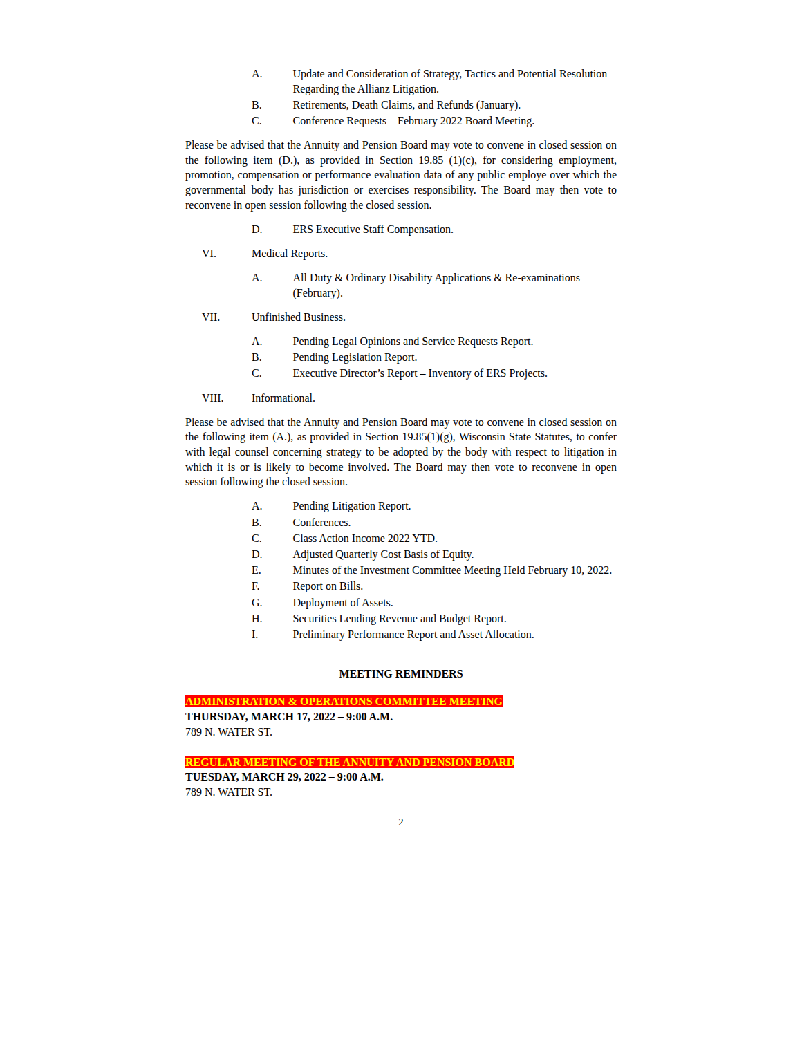A. Update and Consideration of Strategy, Tactics and Potential Resolution Regarding the Allianz Litigation.
B. Retirements, Death Claims, and Refunds (January).
C. Conference Requests – February 2022 Board Meeting.
Please be advised that the Annuity and Pension Board may vote to convene in closed session on the following item (D.), as provided in Section 19.85 (1)(c), for considering employment, promotion, compensation or performance evaluation data of any public employe over which the governmental body has jurisdiction or exercises responsibility. The Board may then vote to reconvene in open session following the closed session.
D. ERS Executive Staff Compensation.
VI. Medical Reports.
A. All Duty & Ordinary Disability Applications & Re-examinations (February).
VII. Unfinished Business.
A. Pending Legal Opinions and Service Requests Report.
B. Pending Legislation Report.
C. Executive Director’s Report – Inventory of ERS Projects.
VIII. Informational.
Please be advised that the Annuity and Pension Board may vote to convene in closed session on the following item (A.), as provided in Section 19.85(1)(g), Wisconsin State Statutes, to confer with legal counsel concerning strategy to be adopted by the body with respect to litigation in which it is or is likely to become involved. The Board may then vote to reconvene in open session following the closed session.
A. Pending Litigation Report.
B. Conferences.
C. Class Action Income 2022 YTD.
D. Adjusted Quarterly Cost Basis of Equity.
E. Minutes of the Investment Committee Meeting Held February 10, 2022.
F. Report on Bills.
G. Deployment of Assets.
H. Securities Lending Revenue and Budget Report.
I. Preliminary Performance Report and Asset Allocation.
MEETING REMINDERS
ADMINISTRATION & OPERATIONS COMMITTEE MEETING
THURSDAY, MARCH 17, 2022 – 9:00 A.M.
789 N. WATER ST.
REGULAR MEETING OF THE ANNUITY AND PENSION BOARD
TUESDAY, MARCH 29, 2022 – 9:00 A.M.
789 N. WATER ST.
2